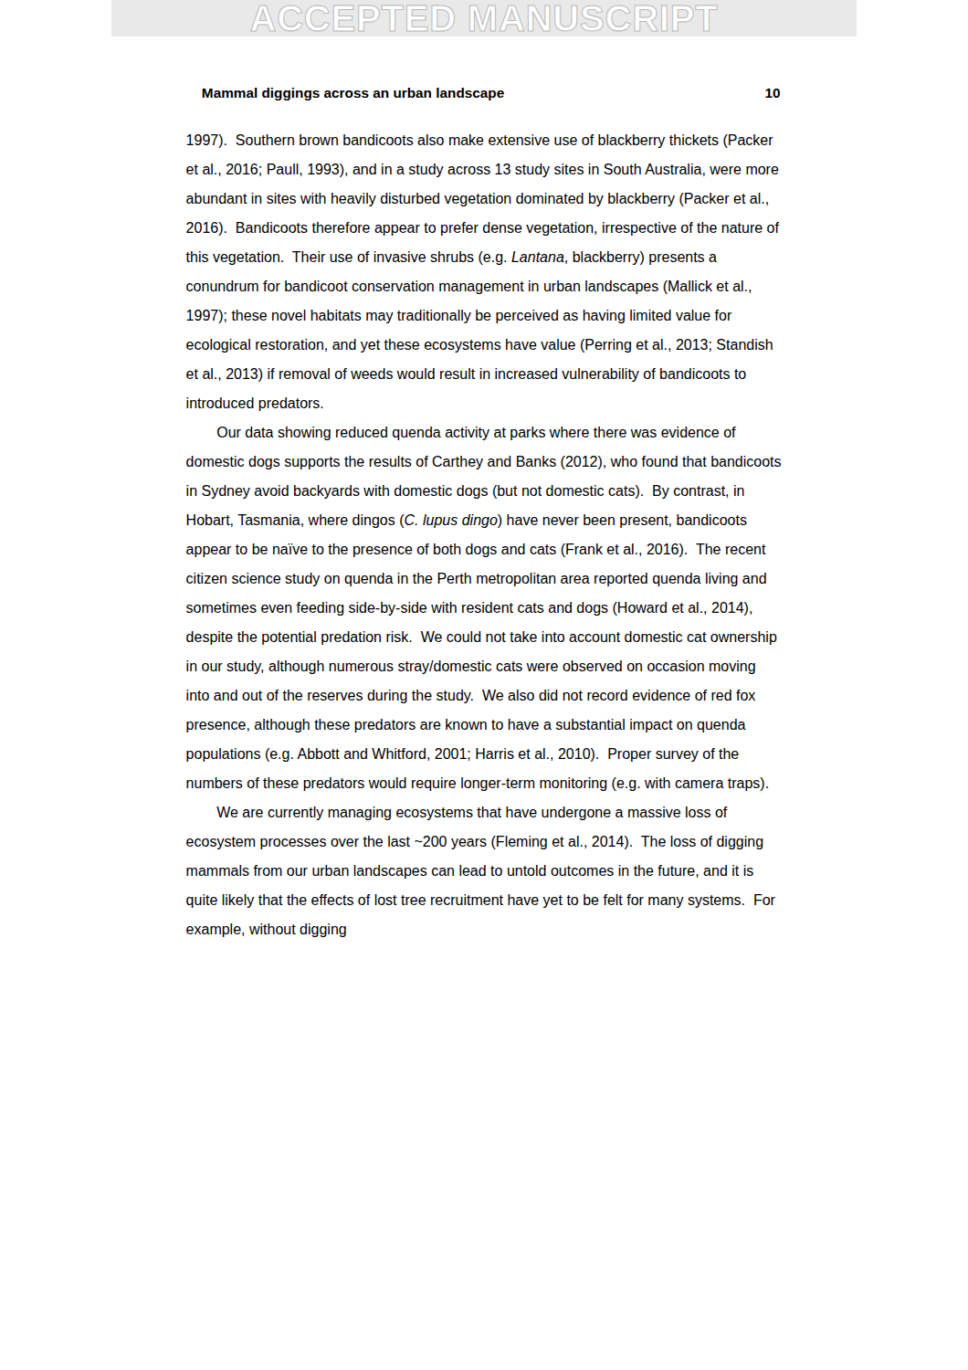ACCEPTED MANUSCRIPT
Mammal diggings across an urban landscape
10
1997). Southern brown bandicoots also make extensive use of blackberry thickets (Packer et al., 2016; Paull, 1993), and in a study across 13 study sites in South Australia, were more abundant in sites with heavily disturbed vegetation dominated by blackberry (Packer et al., 2016). Bandicoots therefore appear to prefer dense vegetation, irrespective of the nature of this vegetation. Their use of invasive shrubs (e.g. Lantana, blackberry) presents a conundrum for bandicoot conservation management in urban landscapes (Mallick et al., 1997); these novel habitats may traditionally be perceived as having limited value for ecological restoration, and yet these ecosystems have value (Perring et al., 2013; Standish et al., 2013) if removal of weeds would result in increased vulnerability of bandicoots to introduced predators.
Our data showing reduced quenda activity at parks where there was evidence of domestic dogs supports the results of Carthey and Banks (2012), who found that bandicoots in Sydney avoid backyards with domestic dogs (but not domestic cats). By contrast, in Hobart, Tasmania, where dingos (C. lupus dingo) have never been present, bandicoots appear to be naïve to the presence of both dogs and cats (Frank et al., 2016). The recent citizen science study on quenda in the Perth metropolitan area reported quenda living and sometimes even feeding side-by-side with resident cats and dogs (Howard et al., 2014), despite the potential predation risk. We could not take into account domestic cat ownership in our study, although numerous stray/domestic cats were observed on occasion moving into and out of the reserves during the study. We also did not record evidence of red fox presence, although these predators are known to have a substantial impact on quenda populations (e.g. Abbott and Whitford, 2001; Harris et al., 2010). Proper survey of the numbers of these predators would require longer-term monitoring (e.g. with camera traps).
We are currently managing ecosystems that have undergone a massive loss of ecosystem processes over the last ~200 years (Fleming et al., 2014). The loss of digging mammals from our urban landscapes can lead to untold outcomes in the future, and it is quite likely that the effects of lost tree recruitment have yet to be felt for many systems. For example, without digging